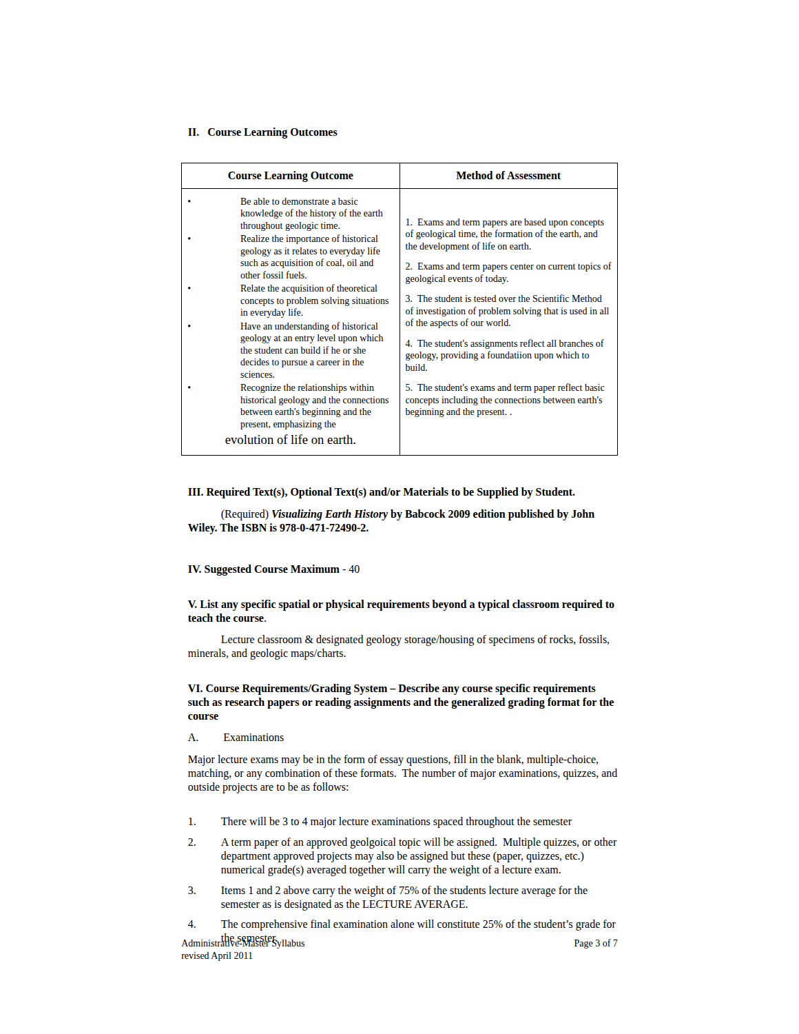II. Course Learning Outcomes
| Course Learning Outcome | Method of Assessment |
| --- | --- |
| • Be able to demonstrate a basic knowledge of the history of the earth throughout geologic time. • Realize the importance of historical geology as it relates to everyday life such as acquisition of coal, oil and other fossil fuels. • Relate the acquisition of theoretical concepts to problem solving situations in everyday life. • Have an understanding of historical geology at an entry level upon which the student can build if he or she decides to pursue a career in the sciences. • Recognize the relationships within historical geology and the connections between earth's beginning and the present, emphasizing the evolution of life on earth. | 1. Exams and term papers are based upon concepts of geological time, the formation of the earth, and the development of life on earth. 2. Exams and term papers center on current topics of geological events of today. 3. The student is tested over the Scientific Method of investigation of problem solving that is used in all of the aspects of our world. 4. The student's assignments reflect all branches of geology, providing a foundatiion upon which to build. 5. The student's exams and term paper reflect basic concepts including the connections between earth's beginning and the present. . |
III. Required Text(s), Optional Text(s) and/or Materials to be Supplied by Student.
(Required) Visualizing Earth History by Babcock 2009 edition published by John Wiley. The ISBN is 978-0-471-72490-2.
IV. Suggested Course Maximum - 40
V. List any specific spatial or physical requirements beyond a typical classroom required to teach the course.
Lecture classroom & designated geology storage/housing of specimens of rocks, fossils, minerals, and geologic maps/charts.
VI. Course Requirements/Grading System – Describe any course specific requirements such as research papers or reading assignments and the generalized grading format for the course
A. Examinations
Major lecture exams may be in the form of essay questions, fill in the blank, multiple-choice, matching, or any combination of these formats. The number of major examinations, quizzes, and outside projects are to be as follows:
1. There will be 3 to 4 major lecture examinations spaced throughout the semester
2. A term paper of an approved geolgoical topic will be assigned. Multiple quizzes, or other department approved projects may also be assigned but these (paper, quizzes, etc.) numerical grade(s) averaged together will carry the weight of a lecture exam.
3. Items 1 and 2 above carry the weight of 75% of the students lecture average for the semester as is designated as the LECTURE AVERAGE.
4. The comprehensive final examination alone will constitute 25% of the student’s grade for the semester.
Administrative-Master Syllabus
revised April 2011
Page 3 of 7